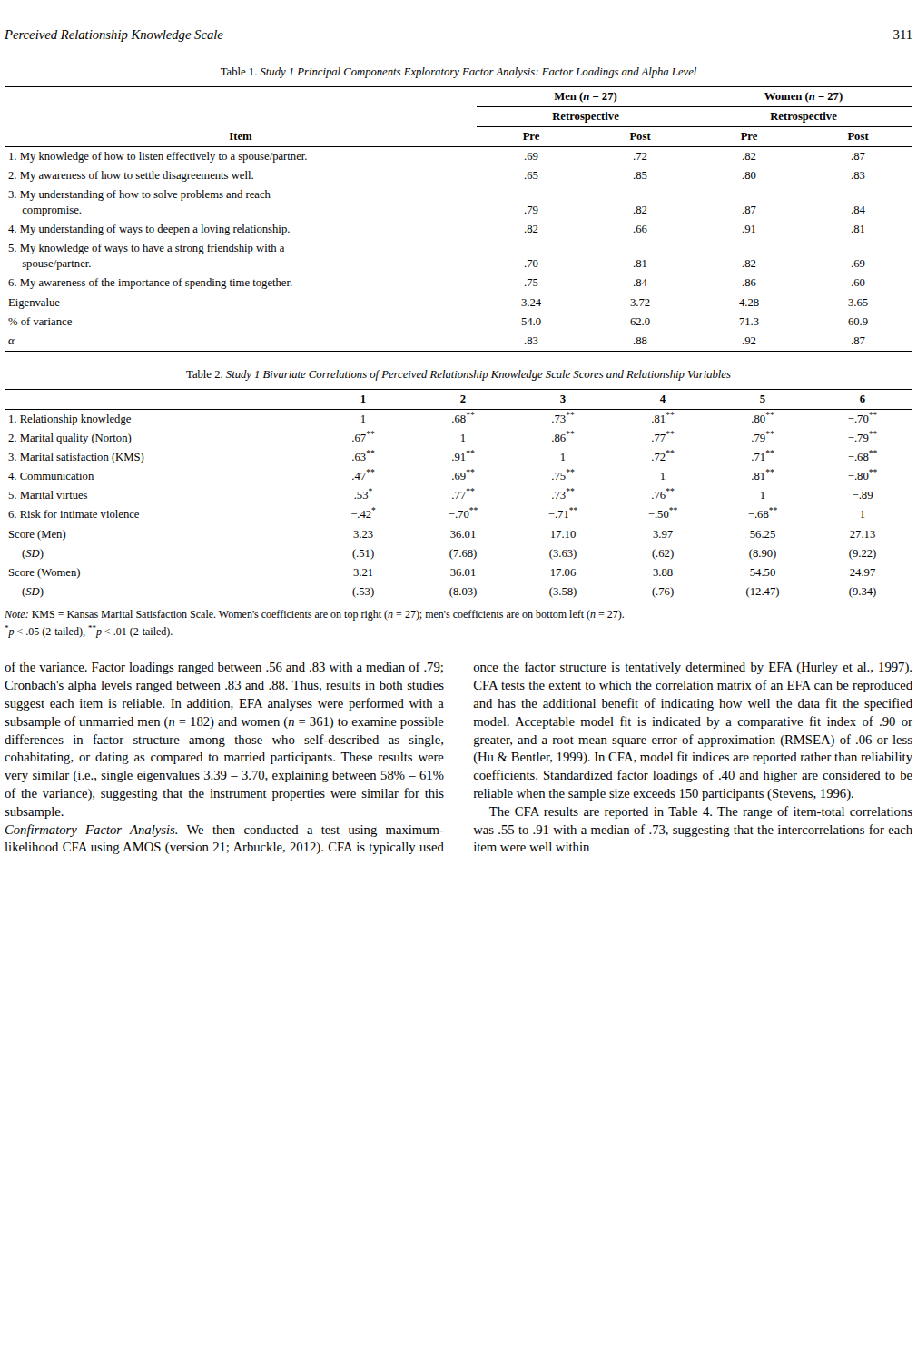Perceived Relationship Knowledge Scale 311
Table 1. Study 1 Principal Components Exploratory Factor Analysis: Factor Loadings and Alpha Level
| | Men ( n = 27) | Women ( n = 27) |
| --- | --- | --- |
| | Retrospective | Retrospective |
| Item | Pre | Post | Pre | Post |
| 1. My knowledge of how to listen effectively to a spouse/partner. | .69 | .72 | .82 | .87 |
| 2. My awareness of how to settle disagreements well. | .65 | .85 | .80 | .83 |
| 3. My understanding of how to solve problems and reach compromise. | .79 | .82 | .87 | .84 |
| 4. My understanding of ways to deepen a loving relationship. | .82 | .66 | .91 | .81 |
| 5. My knowledge of ways to have a strong friendship with a spouse/partner. | .70 | .81 | .82 | .69 |
| 6. My awareness of the importance of spending time together. | .75 | .84 | .86 | .60 |
| Eigenvalue | 3.24 | 3.72 | 4.28 | 3.65 |
| % of variance | 54.0 | 62.0 | 71.3 | 60.9 |
| α | .83 | .88 | .92 | .87 |
Table 2. Study 1 Bivariate Correlations of Perceived Relationship Knowledge Scale Scores and Relationship Variables
| | 1 | 2 | 3 | 4 | 5 | 6 |
| --- | --- | --- | --- | --- | --- | --- |
| 1. Relationship knowledge | 1 | .68 ** | .73 ** | .81 ** | .80 ** | −.70 ** |
| 2. Marital quality (Norton) | .67 ** | 1 | .86 ** | .77 ** | .79 ** | −.79 ** |
| 3. Marital satisfaction (KMS) | .63 ** | .91 ** | 1 | .72 ** | .71 ** | −.68 ** |
| 4. Communication | .47 ** | .69 ** | .75 ** | 1 | .81 ** | −.80 ** |
| 5. Marital virtues | .53 * | .77 ** | .73 ** | .76 ** | 1 | −.89 |
| 6. Risk for intimate violence | −.42 * | −.70 ** | −.71 ** | −.50 ** | −.68 ** | 1 |
| Score (Men) | 3.23 | 36.01 | 17.10 | 3.97 | 56.25 | 27.13 |
| ( SD ) | (.51) | (7.68) | (3.63) | (.62) | (8.90) | (9.22) |
| Score (Women) | 3.21 | 36.01 | 17.06 | 3.88 | 54.50 | 24.97 |
| ( SD ) | (.53) | (8.03) | (3.58) | (.76) | (12.47) | (9.34) |
Note: KMS = Kansas Marital Satisfaction Scale. Women's coefficients are on top right (n = 27); men's coefficients are on bottom left (n = 27).
*p < .05 (2-tailed), **p < .01 (2-tailed).
of the variance. Factor loadings ranged between .56 and .83 with a median of .79; Cronbach's alpha levels ranged between .83 and .88. Thus, results in both studies suggest each item is reliable. In addition, EFA analyses were performed with a subsample of unmarried men (n = 182) and women (n = 361) to examine possible differences in factor structure among those who self-described as single, cohabitating, or dating as compared to married participants. These results were very similar (i.e., single eigenvalues 3.39 – 3.70, explaining between 58% – 61% of the variance), suggesting that the instrument properties were similar for this subsample.
Confirmatory Factor Analysis.
We then conducted a test using maximum-likelihood CFA using AMOS (version 21; Arbuckle, 2012). CFA is typically used once the factor structure is tentatively determined by EFA (Hurley et al., 1997). CFA tests the extent to which the correlation matrix of an EFA can be reproduced and has the additional benefit of indicating how well the data fit the specified model. Acceptable model fit is indicated by a comparative fit index of .90 or greater, and a root mean square error of approximation (RMSEA) of .06 or less (Hu & Bentler, 1999). In CFA, model fit indices are reported rather than reliability coefficients. Standardized factor loadings of .40 and higher are considered to be reliable when the sample size exceeds 150 participants (Stevens, 1996).
The CFA results are reported in Table 4. The range of item-total correlations was .55 to .91 with a median of .73, suggesting that the intercorrelations for each item were well within